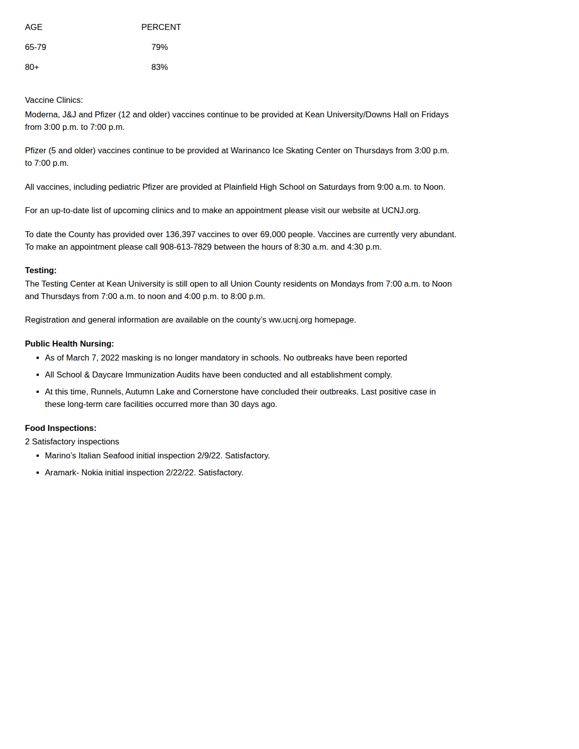| AGE | PERCENT |
| --- | --- |
| 65-79 | 79% |
| 80+ | 83% |
Vaccine Clinics:
Moderna, J&J and Pfizer (12 and older) vaccines continue to be provided at Kean University/Downs Hall on Fridays from 3:00 p.m. to 7:00 p.m.
Pfizer (5 and older) vaccines continue to be provided at Warinanco Ice Skating Center on Thursdays from 3:00 p.m. to 7:00 p.m.
All vaccines, including pediatric Pfizer are provided at Plainfield High School on Saturdays from 9:00 a.m. to Noon.
For an up-to-date list of upcoming clinics and to make an appointment please visit our website at UCNJ.org.
To date the County has provided over 136,397 vaccines to over 69,000 people. Vaccines are currently very abundant. To make an appointment please call 908-613-7829 between the hours of 8:30 a.m. and 4:30 p.m.
Testing:
The Testing Center at Kean University is still open to all Union County residents on Mondays from 7:00 a.m. to Noon and Thursdays from 7:00 a.m. to noon and 4:00 p.m. to 8:00 p.m.
Registration and general information are available on the county’s ww.ucnj.org homepage.
Public Health Nursing:
As of March 7, 2022 masking is no longer mandatory in schools. No outbreaks have been reported
All School & Daycare Immunization Audits have been conducted and all establishment comply.
At this time, Runnels, Autumn Lake and Cornerstone have concluded their outbreaks. Last positive case in these long-term care facilities occurred more than 30 days ago.
Food Inspections:
2 Satisfactory inspections
Marino’s Italian Seafood initial inspection 2/9/22. Satisfactory.
Aramark- Nokia initial inspection 2/22/22. Satisfactory.